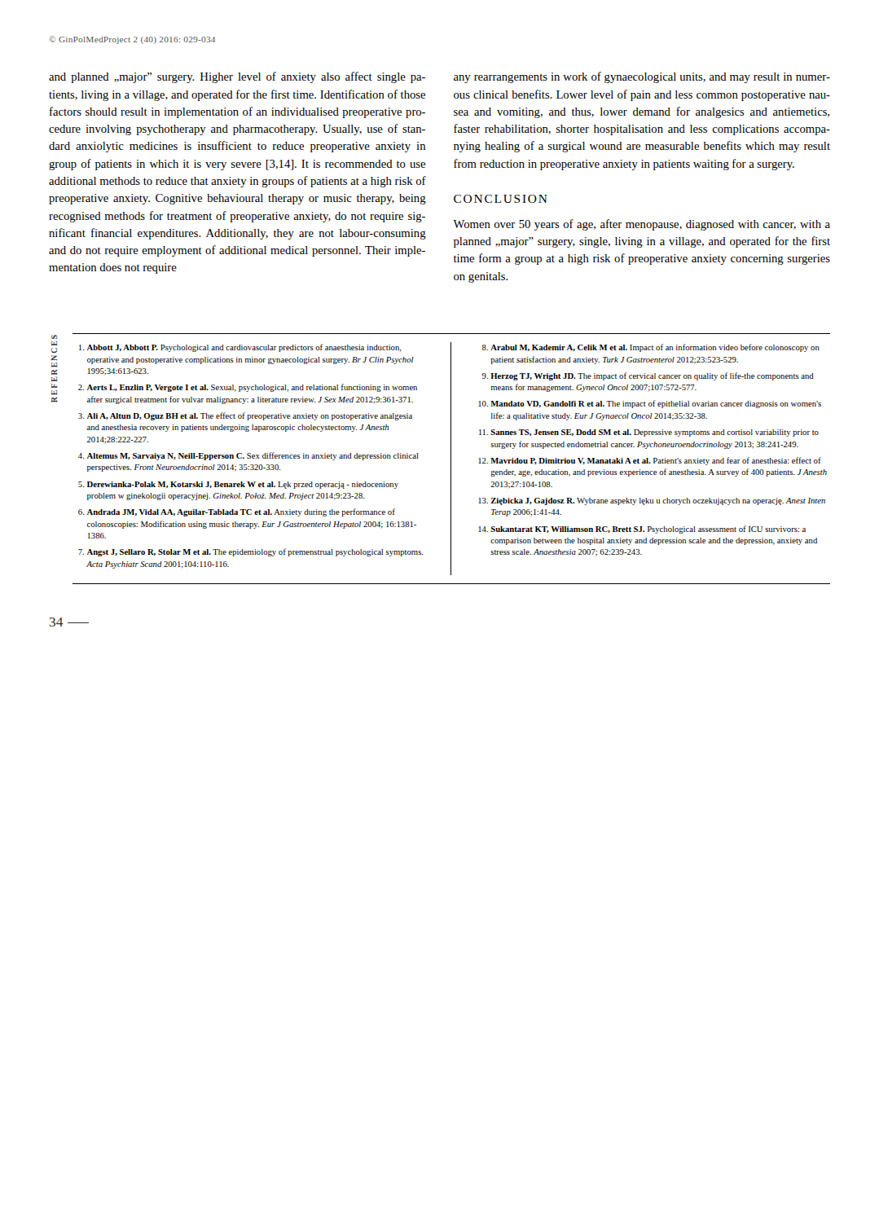© GinPolMedProject 2 (40) 2016: 029-034
and planned „major” surgery. Higher level of anxiety also affect single patients, living in a village, and operated for the first time. Identification of those factors should result in implementation of an individualised preoperative procedure involving psychotherapy and pharmacotherapy. Usually, use of standard anxiolytic medicines is insufficient to reduce preoperative anxiety in group of patients in which it is very severe [3,14]. It is recommended to use additional methods to reduce that anxiety in groups of patients at a high risk of preoperative anxiety. Cognitive behavioural therapy or music therapy, being recognised methods for treatment of preoperative anxiety, do not require significant financial expenditures. Additionally, they are not labour-consuming and do not require employment of additional medical personnel. Their implementation does not require
any rearrangements in work of gynaecological units, and may result in numerous clinical benefits. Lower level of pain and less common postoperative nausea and vomiting, and thus, lower demand for analgesics and antiemetics, faster rehabilitation, shorter hospitalisation and less complications accompanying healing of a surgical wound are measurable benefits which may result from reduction in preoperative anxiety in patients waiting for a surgery.
Conclusion
Women over 50 years of age, after menopause, diagnosed with cancer, with a planned „major” surgery, single, living in a village, and operated for the first time form a group at a high risk of preoperative anxiety concerning surgeries on genitals.
REFERENCES
Abbott J, Abbott P. Psychological and cardiovascular predictors of anaesthesia induction, operative and postoperative complications in minor gynaecological surgery. Br J Clin Psychol 1995;34:613-623.
Aerts L, Enzlin P, Vergote I et al. Sexual, psychological, and relational functioning in women after surgical treatment for vulvar malignancy: a literature review. J Sex Med 2012;9:361-371.
Ali A, Altun D, Oguz BH et al. The effect of preoperative anxiety on postoperative analgesia and anesthesia recovery in patients undergoing laparoscopic cholecystectomy. J Anesth 2014;28:222-227.
Altemus M, Sarvaiya N, Neill-Epperson C. Sex differences in anxiety and depression clinical perspectives. Front Neuroendocrinol 2014; 35:320-330.
Derewianka-Polak M, Kotarski J, Benarek W et al. Lęk przed operacją - niedoceniony problem w ginekologii operacyjnej. Ginekol. Położ. Med. Project 2014;9:23-28.
Andrada JM, Vidal AA, Aguilar-Tablada TC et al. Anxiety during the performance of colonoscopies: Modification using music therapy. Eur J Gastroenterol Hepatol 2004; 16:1381-1386.
Angst J, Sellaro R, Stolar M et al. The epidemiology of premenstrual psychological symptoms. Acta Psychiatr Scand 2001;104:110-116.
Arabul M, Kademir A, Celik M et al. Impact of an information video before colonoscopy on patient satisfaction and anxiety. Turk J Gastroenterol 2012;23:523-529.
Herzog TJ, Wright JD. The impact of cervical cancer on quality of life-the components and means for management. Gynecol Oncol 2007;107:572-577.
Mandato VD, Gandolfi R et al. The impact of epithelial ovarian cancer diagnosis on women's life: a qualitative study. Eur J Gynaecol Oncol 2014;35:32-38.
Sannes TS, Jensen SE, Dodd SM et al. Depressive symptoms and cortisol variability prior to surgery for suspected endometrial cancer. Psychoneuroendocrinology 2013; 38:241-249.
Mavridou P, Dimitriou V, Manataki A et al. Patient's anxiety and fear of anesthesia: effect of gender, age, education, and previous experience of anesthesia. A survey of 400 patients. J Anesth 2013;27:104-108.
Ziębicka J, Gajdosz R. Wybrane aspekty lęku u chorych oczekujących na operację. Anest Inten Terap 2006;1:41-44.
Sukantarat KT, Williamson RC, Brett SJ. Psychological assessment of ICU survivors: a comparison between the hospital anxiety and depression scale and the depression, anxiety and stress scale. Anaesthesia 2007; 62:239-243.
34